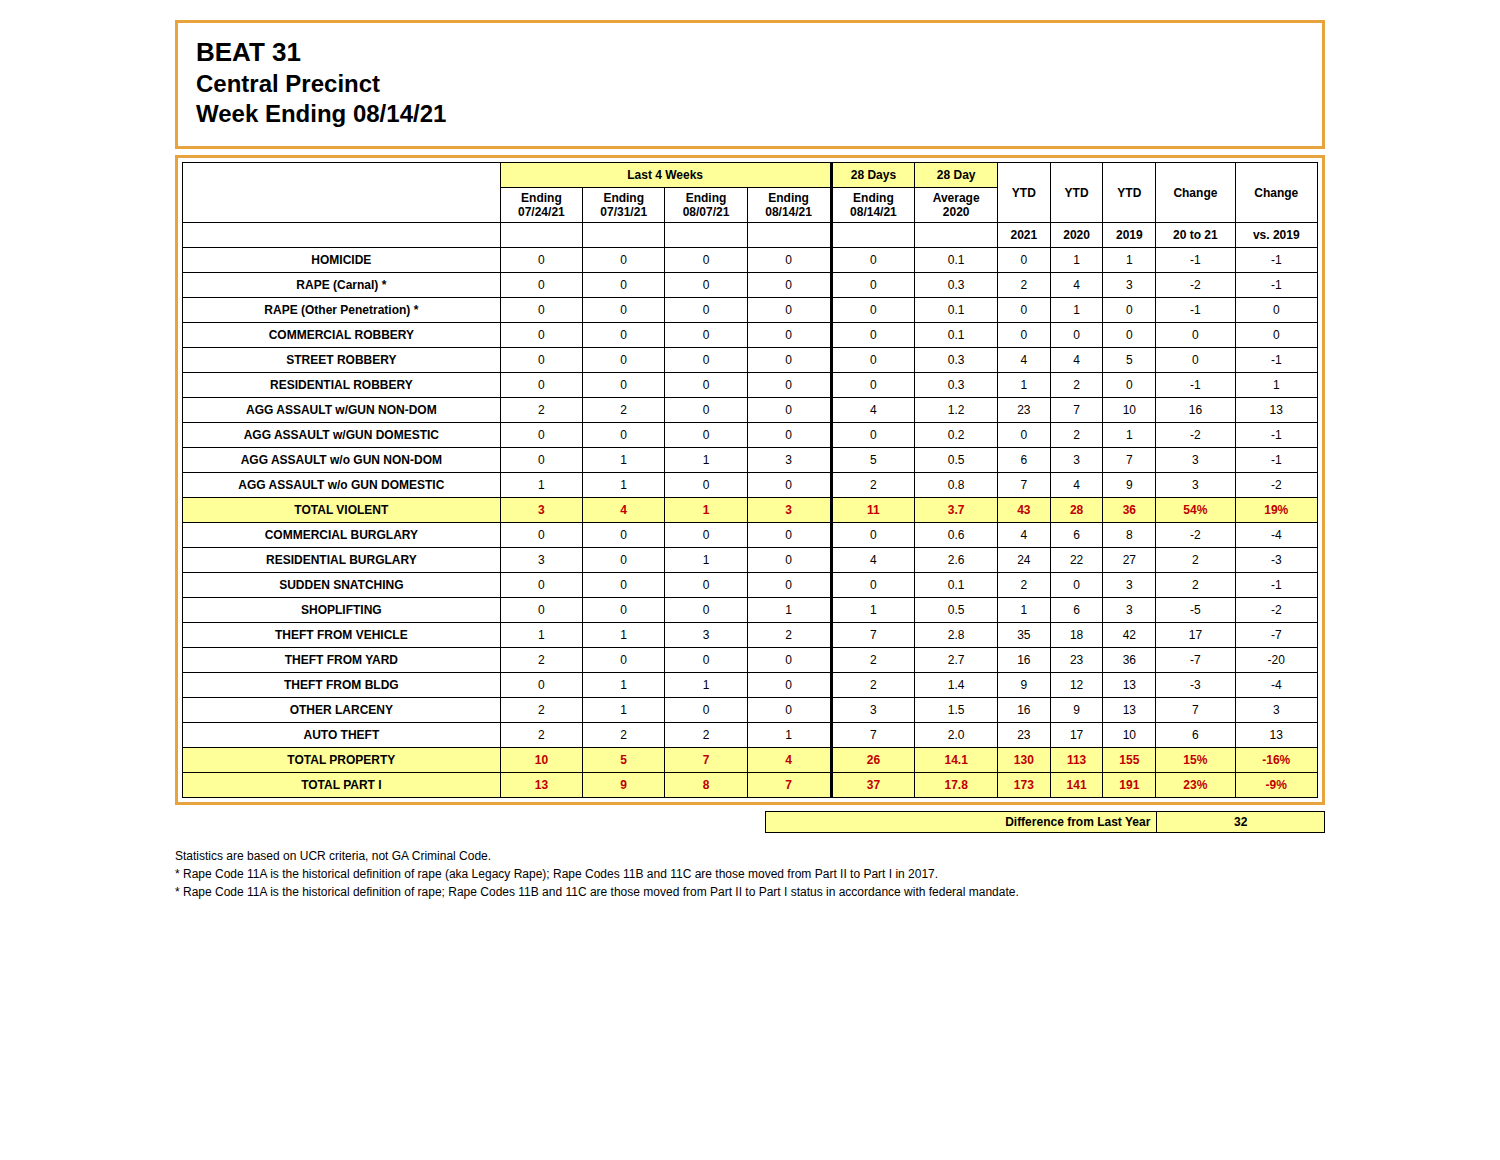BEAT 31
Central Precinct
Week Ending 08/14/21
| | Last 4 Weeks | 28 Days | 28 Day | YTD | YTD | YTD | Change | Change |
| --- | --- | --- | --- | --- | --- | --- | --- | --- |
| Ending 07/24/21 | Ending 07/31/21 | Ending 08/07/21 | Ending 08/14/21 | Ending 08/14/21 | Average 2020 |
| | | | | | | | 2021 | 2020 | 2019 | 20 to 21 | vs. 2019 |
| HOMICIDE | 0 | 0 | 0 | 0 | 0 | 0.1 | 0 | 1 | 1 | -1 | -1 |
| RAPE (Carnal) * | 0 | 0 | 0 | 0 | 0 | 0.3 | 2 | 4 | 3 | -2 | -1 |
| RAPE (Other Penetration) * | 0 | 0 | 0 | 0 | 0 | 0.1 | 0 | 1 | 0 | -1 | 0 |
| COMMERCIAL ROBBERY | 0 | 0 | 0 | 0 | 0 | 0.1 | 0 | 0 | 0 | 0 | 0 |
| STREET ROBBERY | 0 | 0 | 0 | 0 | 0 | 0.3 | 4 | 4 | 5 | 0 | -1 |
| RESIDENTIAL ROBBERY | 0 | 0 | 0 | 0 | 0 | 0.3 | 1 | 2 | 0 | -1 | 1 |
| AGG ASSAULT w/GUN NON-DOM | 2 | 2 | 0 | 0 | 4 | 1.2 | 23 | 7 | 10 | 16 | 13 |
| AGG ASSAULT w/GUN DOMESTIC | 0 | 0 | 0 | 0 | 0 | 0.2 | 0 | 2 | 1 | -2 | -1 |
| AGG ASSAULT w/o GUN NON-DOM | 0 | 1 | 1 | 3 | 5 | 0.5 | 6 | 3 | 7 | 3 | -1 |
| AGG ASSAULT w/o GUN DOMESTIC | 1 | 1 | 0 | 0 | 2 | 0.8 | 7 | 4 | 9 | 3 | -2 |
| TOTAL VIOLENT | 3 | 4 | 1 | 3 | 11 | 3.7 | 43 | 28 | 36 | 54% | 19% |
| COMMERCIAL BURGLARY | 0 | 0 | 0 | 0 | 0 | 0.6 | 4 | 6 | 8 | -2 | -4 |
| RESIDENTIAL BURGLARY | 3 | 0 | 1 | 0 | 4 | 2.6 | 24 | 22 | 27 | 2 | -3 |
| SUDDEN SNATCHING | 0 | 0 | 0 | 0 | 0 | 0.1 | 2 | 0 | 3 | 2 | -1 |
| SHOPLIFTING | 0 | 0 | 0 | 1 | 1 | 0.5 | 1 | 6 | 3 | -5 | -2 |
| THEFT FROM VEHICLE | 1 | 1 | 3 | 2 | 7 | 2.8 | 35 | 18 | 42 | 17 | -7 |
| THEFT FROM YARD | 2 | 0 | 0 | 0 | 2 | 2.7 | 16 | 23 | 36 | -7 | -20 |
| THEFT FROM BLDG | 0 | 1 | 1 | 0 | 2 | 1.4 | 9 | 12 | 13 | -3 | -4 |
| OTHER LARCENY | 2 | 1 | 0 | 0 | 3 | 1.5 | 16 | 9 | 13 | 7 | 3 |
| AUTO THEFT | 2 | 2 | 2 | 1 | 7 | 2.0 | 23 | 17 | 10 | 6 | 13 |
| TOTAL PROPERTY | 10 | 5 | 7 | 4 | 26 | 14.1 | 130 | 113 | 155 | 15% | -16% |
| TOTAL PART I | 13 | 9 | 8 | 7 | 37 | 17.8 | 173 | 141 | 191 | 23% | -9% |
| Difference from Last Year | 32 |
Statistics are based on UCR criteria, not GA Criminal Code.
* Rape Code 11A is the historical definition of rape (aka Legacy Rape); Rape Codes 11B and 11C are those moved from Part II to Part I in 2017.
* Rape Code 11A is the historical definition of rape; Rape Codes 11B and 11C are those moved from Part II to Part I status in accordance with federal mandate.